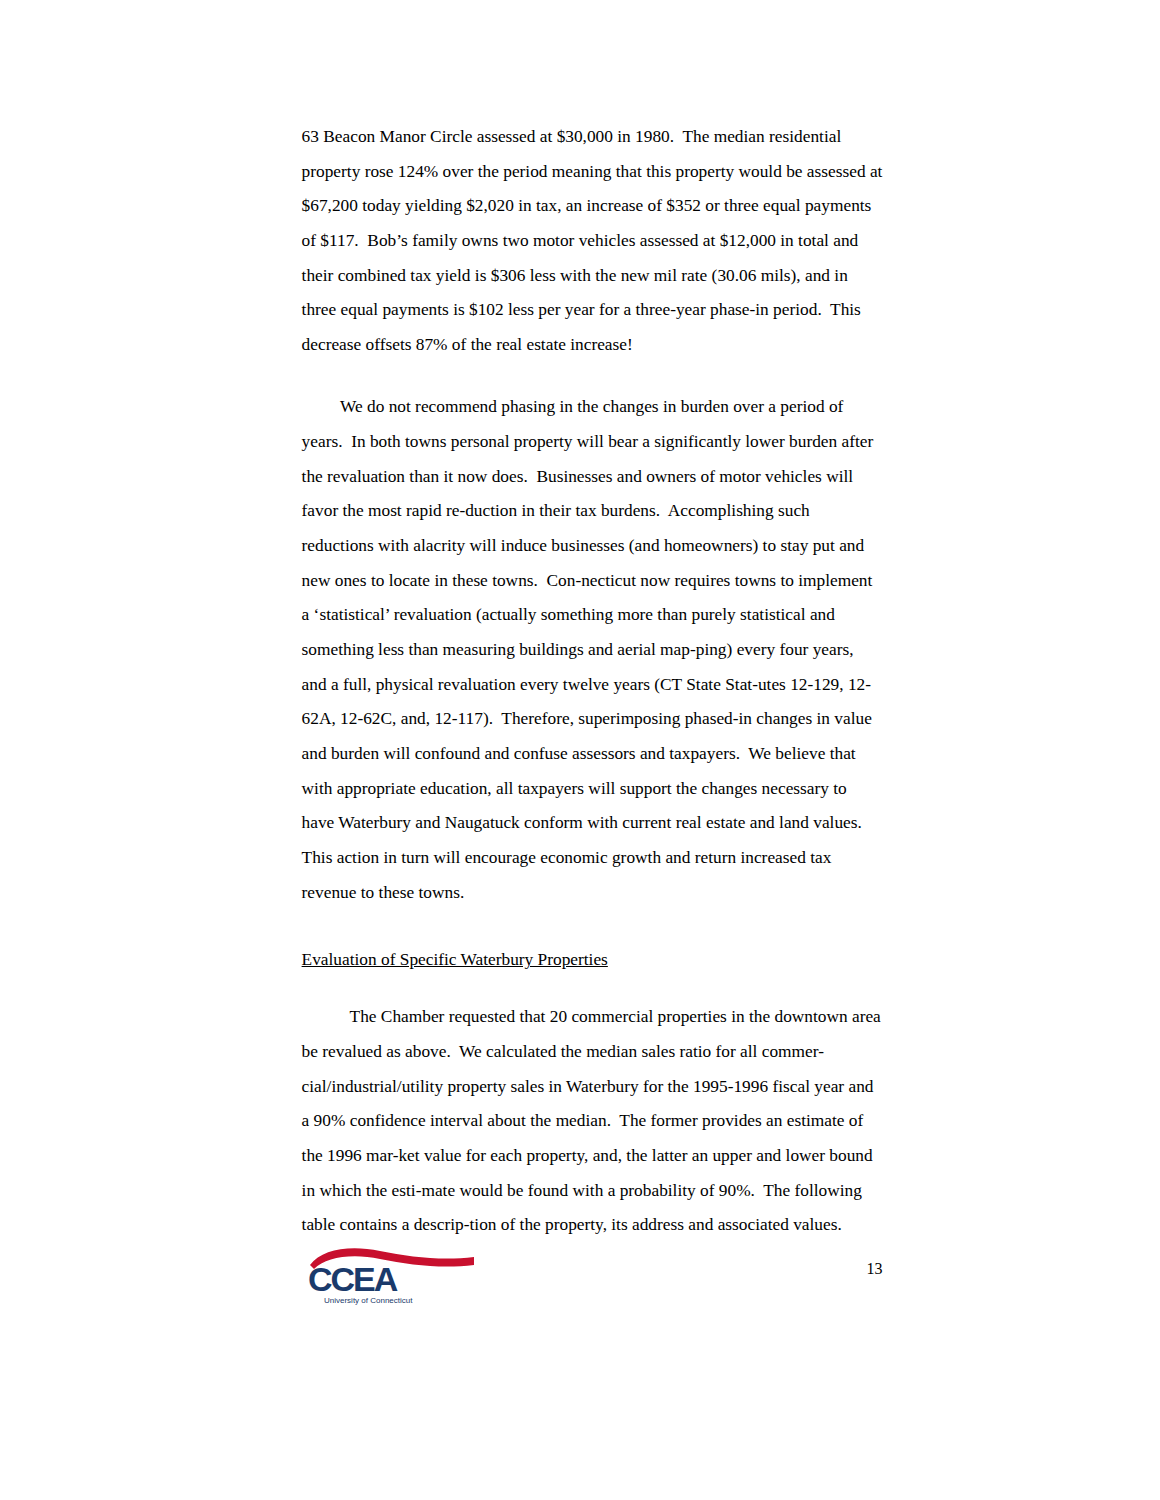63 Beacon Manor Circle assessed at $30,000 in 1980. The median residential property rose 124% over the period meaning that this property would be assessed at $67,200 today yielding $2,020 in tax, an increase of $352 or three equal payments of $117. Bob’s family owns two motor vehicles assessed at $12,000 in total and their combined tax yield is $306 less with the new mil rate (30.06 mils), and in three equal payments is $102 less per year for a three-year phase-in period. This decrease offsets 87% of the real estate increase!
We do not recommend phasing in the changes in burden over a period of years. In both towns personal property will bear a significantly lower burden after the revaluation than it now does. Businesses and owners of motor vehicles will favor the most rapid re-duction in their tax burdens. Accomplishing such reductions with alacrity will induce businesses (and homeowners) to stay put and new ones to locate in these towns. Con-necticut now requires towns to implement a ‘statistical’ revaluation (actually something more than purely statistical and something less than measuring buildings and aerial map-ping) every four years, and a full, physical revaluation every twelve years (CT State Stat-utes 12-129, 12-62A, 12-62C, and, 12-117). Therefore, superimposing phased-in changes in value and burden will confound and confuse assessors and taxpayers. We believe that with appropriate education, all taxpayers will support the changes necessary to have Waterbury and Naugatuck conform with current real estate and land values. This action in turn will encourage economic growth and return increased tax revenue to these towns.
Evaluation of Specific Waterbury Properties
The Chamber requested that 20 commercial properties in the downtown area be revalued as above. We calculated the median sales ratio for all commer-cial/industrial/utility property sales in Waterbury for the 1995-1996 fiscal year and a 90% confidence interval about the median. The former provides an estimate of the 1996 mar-ket value for each property, and, the latter an upper and lower bound in which the esti-mate would be found with a probability of 90%. The following table contains a descrip-tion of the property, its address and associated values.
CCEA University of Connecticut
13